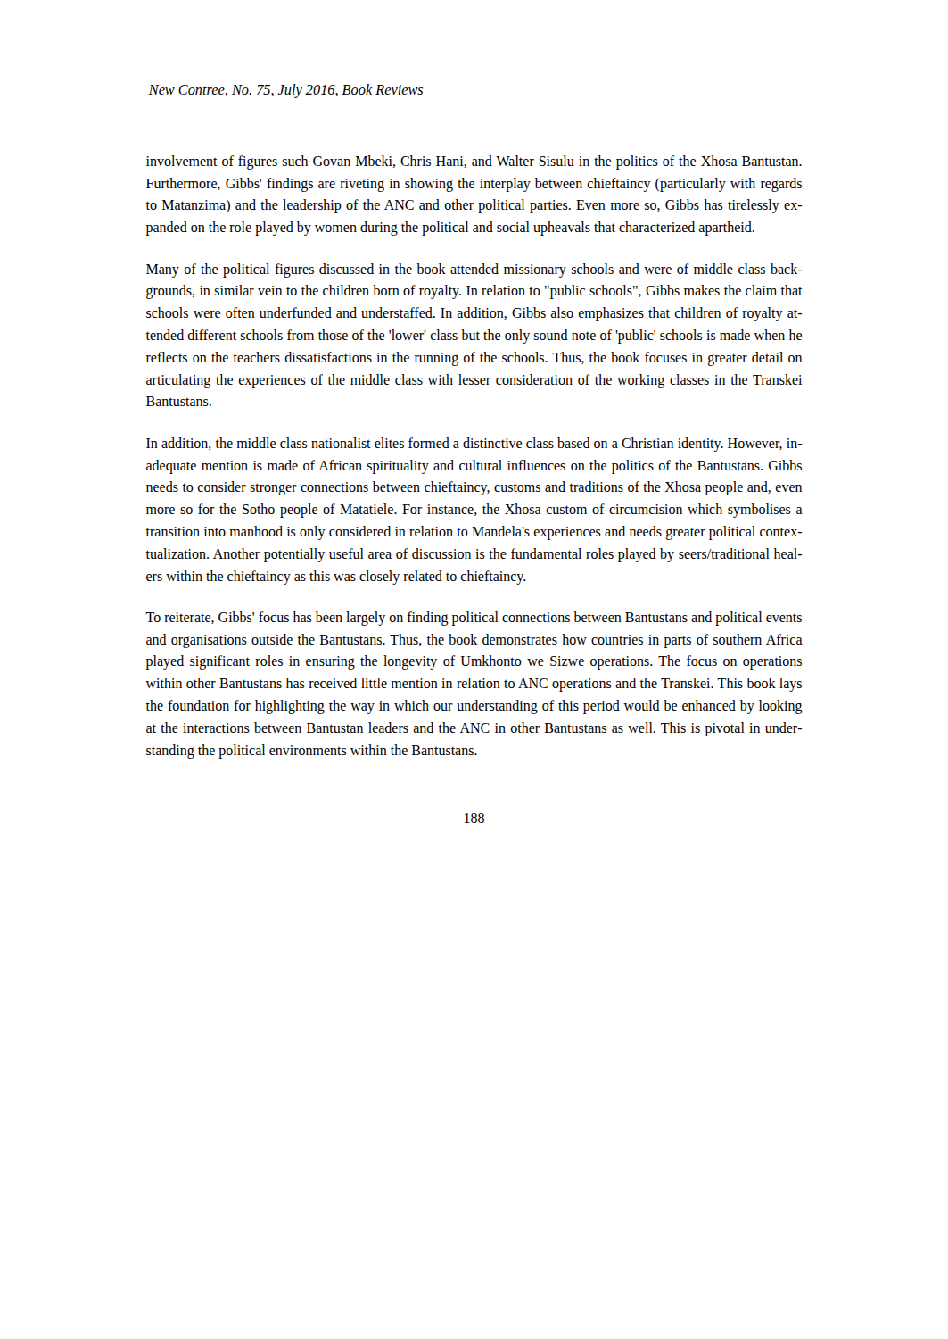New Contree, No. 75, July 2016, Book Reviews
involvement of figures such Govan Mbeki, Chris Hani, and Walter Sisulu in the politics of the Xhosa Bantustan. Furthermore, Gibbs' findings are riveting in showing the interplay between chieftaincy (particularly with regards to Matanzima) and the leadership of the ANC and other political parties. Even more so, Gibbs has tirelessly expanded on the role played by women during the political and social upheavals that characterized apartheid.
Many of the political figures discussed in the book attended missionary schools and were of middle class backgrounds, in similar vein to the children born of royalty. In relation to "public schools", Gibbs makes the claim that schools were often underfunded and understaffed. In addition, Gibbs also emphasizes that children of royalty attended different schools from those of the 'lower' class but the only sound note of 'public' schools is made when he reflects on the teachers dissatisfactions in the running of the schools. Thus, the book focuses in greater detail on articulating the experiences of the middle class with lesser consideration of the working classes in the Transkei Bantustans.
In addition, the middle class nationalist elites formed a distinctive class based on a Christian identity. However, inadequate mention is made of African spirituality and cultural influences on the politics of the Bantustans. Gibbs needs to consider stronger connections between chieftaincy, customs and traditions of the Xhosa people and, even more so for the Sotho people of Matatiele. For instance, the Xhosa custom of circumcision which symbolises a transition into manhood is only considered in relation to Mandela's experiences and needs greater political contextualization. Another potentially useful area of discussion is the fundamental roles played by seers/traditional healers within the chieftaincy as this was closely related to chieftaincy.
To reiterate, Gibbs' focus has been largely on finding political connections between Bantustans and political events and organisations outside the Bantustans. Thus, the book demonstrates how countries in parts of southern Africa played significant roles in ensuring the longevity of Umkhonto we Sizwe operations. The focus on operations within other Bantustans has received little mention in relation to ANC operations and the Transkei. This book lays the foundation for highlighting the way in which our understanding of this period would be enhanced by looking at the interactions between Bantustan leaders and the ANC in other Bantustans as well. This is pivotal in understanding the political environments within the Bantustans.
188